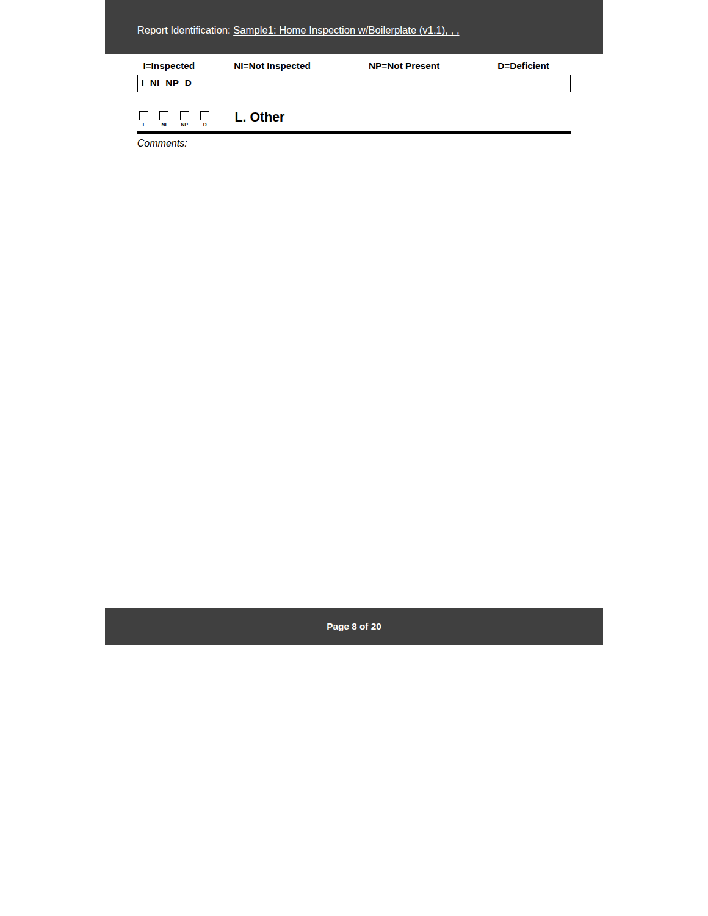Report Identification: Sample1: Home Inspection w/Boilerplate (v1.1), , ,
I=Inspected NI=Not Inspected NP=Not Present D=Deficient
I NI NP D
I
NI
NP
D
L. Other
Comments:
Page 8 of 20